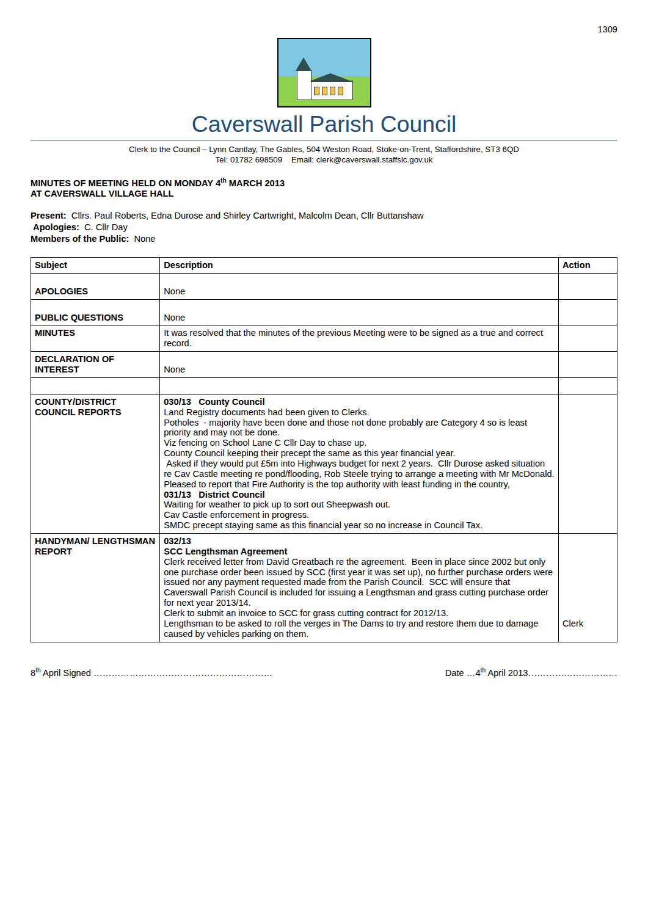1309
Caverswall Parish Council
Clerk to the Council – Lynn Cantlay, The Gables, 504 Weston Road, Stoke-on-Trent, Staffordshire, ST3 6QD
Tel: 01782 698509 Email: clerk@caverswall.staffslc.gov.uk
MINUTES OF MEETING HELD ON MONDAY 4th MARCH 2013
AT CAVERSWALL VILLAGE HALL
Present: Cllrs. Paul Roberts, Edna Durose and Shirley Cartwright, Malcolm Dean, Cllr Buttanshaw
Apologies: C. Cllr Day
Members of the Public: None
| Subject | Description | Action |
| --- | --- | --- |
| APOLOGIES | None | |
| PUBLIC QUESTIONS | None | |
| MINUTES | It was resolved that the minutes of the previous Meeting were to be signed as a true and correct record. | |
| DECLARATION OF INTEREST | None | |
| COUNTY/DISTRICT COUNCIL REPORTS | 030/13 County Council Land Registry documents had been given to Clerks. Potholes - majority have been done and those not done probably are Category 4 so is least priority and may not be done. Viz fencing on School Lane C Cllr Day to chase up. County Council keeping their precept the same as this year financial year. Asked if they would put £5m into Highways budget for next 2 years. Cllr Durose asked situation re Cav Castle meeting re pond/flooding, Rob Steele trying to arrange a meeting with Mr McDonald. Pleased to report that Fire Authority is the top authority with least funding in the country, 031/13 District Council Waiting for weather to pick up to sort out Sheepwash out. Cav Castle enforcement in progress. SMDC precept staying same as this financial year so no increase in Council Tax. | |
| HANDYMAN/ LENGTHSMAN REPORT | 032/13 SCC Lengthsman Agreement Clerk received letter from David Greatbach re the agreement. Been in place since 2002 but only one purchase order been issued by SCC (first year it was set up), no further purchase orders were issued nor any payment requested made from the Parish Council. SCC will ensure that Caverswall Parish Council is included for issuing a Lengthsman and grass cutting purchase order for next year 2013/14. Clerk to submit an invoice to SCC for grass cutting contract for 2012/13. Lengthsman to be asked to roll the verges in The Dams to try and restore them due to damage caused by vehicles parking on them. | Clerk |
8th April Signed ……………………………………………………
Date …4th April 2013…………………………